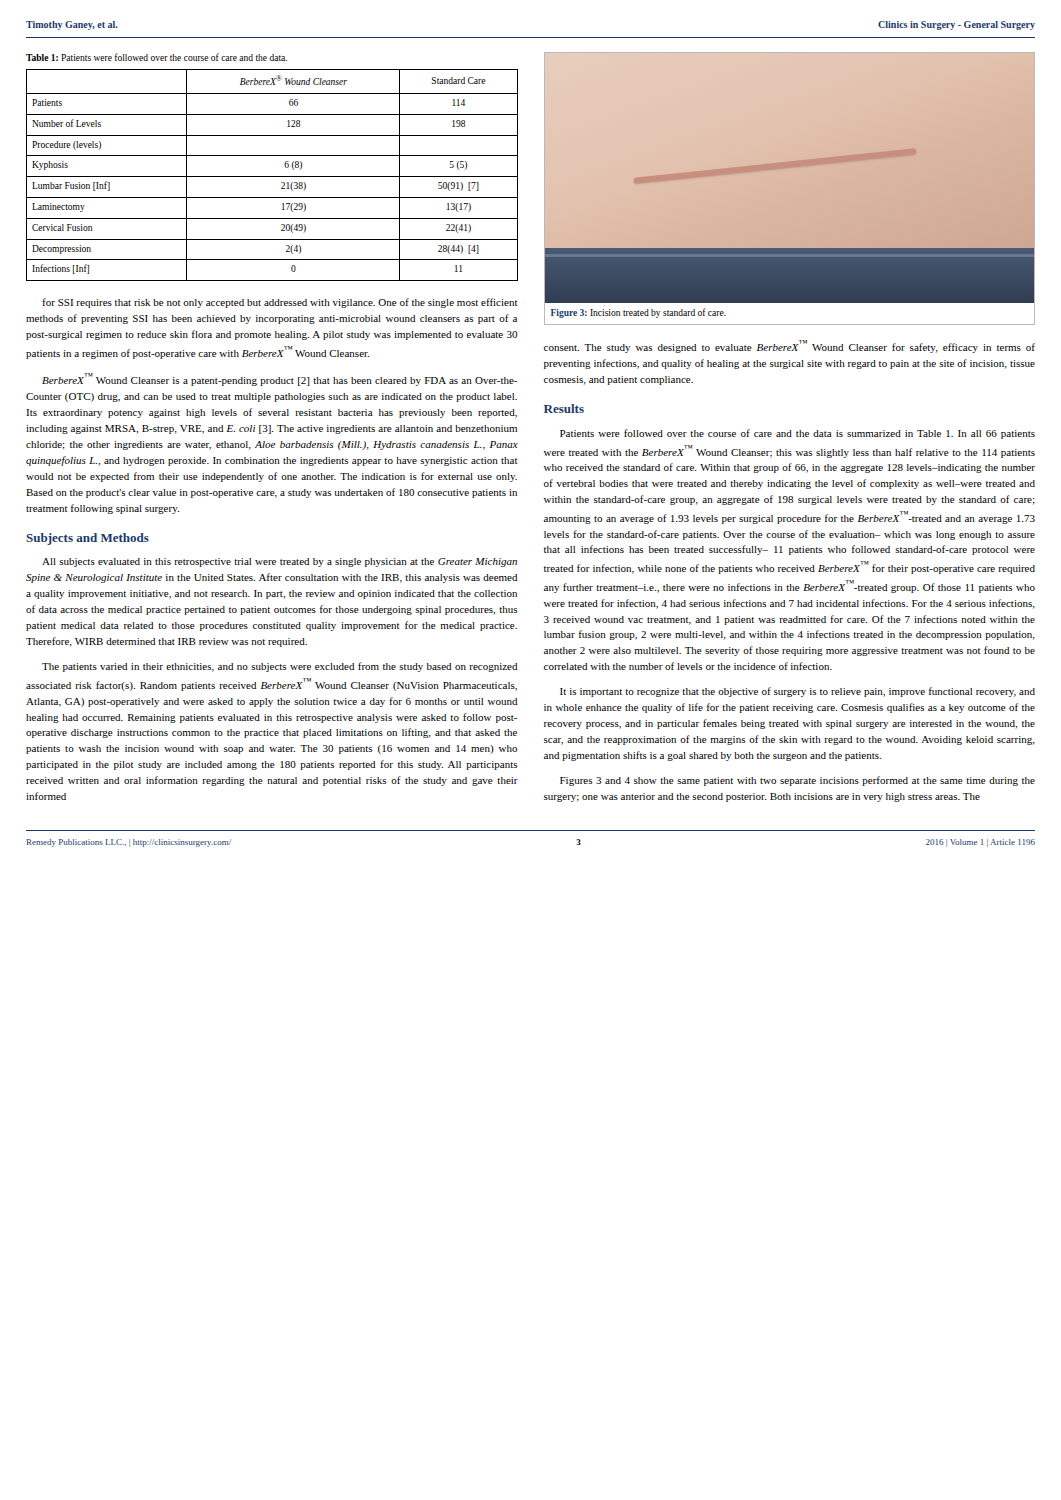Timothy Ganey, et al.
Clinics in Surgery - General Surgery
Table 1: Patients were followed over the course of care and the data.
| | BerbereX ® Wound Cleanser | Standard Care |
| --- | --- | --- |
| Patients | 66 | 114 |
| Number of Levels | 128 | 198 |
| Procedure (levels) | | |
| Kyphosis | 6 (8) | 5 (5) |
| Lumbar Fusion [Inf] | 21(38) | 50(91) [7] |
| Laminectomy | 17(29) | 13(17) |
| Cervical Fusion | 20(49) | 22(41) |
| Decompression | 2(4) | 28(44) [4] |
| Infections [Inf] | 0 | 11 |
for SSI requires that risk be not only accepted but addressed with vigilance. One of the single most efficient methods of preventing SSI has been achieved by incorporating anti-microbial wound cleansers as part of a post-surgical regimen to reduce skin flora and promote healing. A pilot study was implemented to evaluate 30 patients in a regimen of post-operative care with BerbereX™ Wound Cleanser.
BerbereX™ Wound Cleanser is a patent-pending product [2] that has been cleared by FDA as an Over-the-Counter (OTC) drug, and can be used to treat multiple pathologies such as are indicated on the product label. Its extraordinary potency against high levels of several resistant bacteria has previously been reported, including against MRSA, B-strep, VRE, and E. coli [3]. The active ingredients are allantoin and benzethonium chloride; the other ingredients are water, ethanol, Aloe barbadensis (Mill.), Hydrastis canadensis L., Panax quinquefolius L., and hydrogen peroxide. In combination the ingredients appear to have synergistic action that would not be expected from their use independently of one another. The indication is for external use only. Based on the product's clear value in post-operative care, a study was undertaken of 180 consecutive patients in treatment following spinal surgery.
Subjects and Methods
All subjects evaluated in this retrospective trial were treated by a single physician at the Greater Michigan Spine & Neurological Institute in the United States. After consultation with the IRB, this analysis was deemed a quality improvement initiative, and not research. In part, the review and opinion indicated that the collection of data across the medical practice pertained to patient outcomes for those undergoing spinal procedures, thus patient medical data related to those procedures constituted quality improvement for the medical practice. Therefore, WIRB determined that IRB review was not required.
The patients varied in their ethnicities, and no subjects were excluded from the study based on recognized associated risk factor(s). Random patients received BerbereX™ Wound Cleanser (NuVision Pharmaceuticals, Atlanta, GA) post-operatively and were asked to apply the solution twice a day for 6 months or until wound healing had occurred. Remaining patients evaluated in this retrospective analysis were asked to follow post-operative discharge instructions common to the practice that placed limitations on lifting, and that asked the patients to wash the incision wound with soap and water. The 30 patients (16 women and 14 men) who participated in the pilot study are included among the 180 patients reported for this study. All participants received written and oral information regarding the natural and potential risks of the study and gave their informed
Figure 3: Incision treated by standard of care.
consent. The study was designed to evaluate BerbereX™ Wound Cleanser for safety, efficacy in terms of preventing infections, and quality of healing at the surgical site with regard to pain at the site of incision, tissue cosmesis, and patient compliance.
Results
Patients were followed over the course of care and the data is summarized in Table 1. In all 66 patients were treated with the BerbereX™ Wound Cleanser; this was slightly less than half relative to the 114 patients who received the standard of care. Within that group of 66, in the aggregate 128 levels–indicating the number of vertebral bodies that were treated and thereby indicating the level of complexity as well–were treated and within the standard-of-care group, an aggregate of 198 surgical levels were treated by the standard of care; amounting to an average of 1.93 levels per surgical procedure for the BerbereX™-treated and an average 1.73 levels for the standard-of-care patients. Over the course of the evaluation– which was long enough to assure that all infections has been treated successfully– 11 patients who followed standard-of-care protocol were treated for infection, while none of the patients who received BerbereX™ for their post-operative care required any further treatment–i.e., there were no infections in the BerbereX™-treated group. Of those 11 patients who were treated for infection, 4 had serious infections and 7 had incidental infections. For the 4 serious infections, 3 received wound vac treatment, and 1 patient was readmitted for care. Of the 7 infections noted within the lumbar fusion group, 2 were multi-level, and within the 4 infections treated in the decompression population, another 2 were also multilevel. The severity of those requiring more aggressive treatment was not found to be correlated with the number of levels or the incidence of infection.
It is important to recognize that the objective of surgery is to relieve pain, improve functional recovery, and in whole enhance the quality of life for the patient receiving care. Cosmesis qualifies as a key outcome of the recovery process, and in particular females being treated with spinal surgery are interested in the wound, the scar, and the reapproximation of the margins of the skin with regard to the wound. Avoiding keloid scarring, and pigmentation shifts is a goal shared by both the surgeon and the patients.
Figures 3 and 4 show the same patient with two separate incisions performed at the same time during the surgery; one was anterior and the second posterior. Both incisions are in very high stress areas. The
Remedy Publications LLC., | http://clinicsinsurgery.com/
3
2016 | Volume 1 | Article 1196